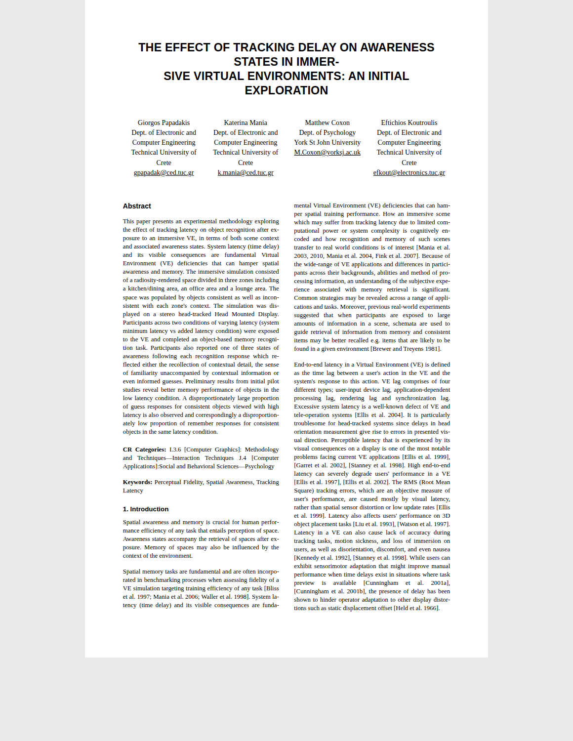THE EFFECT OF TRACKING DELAY ON AWARENESS STATES IN IMMER-
SIVE VIRTUAL ENVIRONMENTS: AN INITIAL EXPLORATION
| Giorgos Papadakis Dept. of Electronic and Computer Engineering Technical University of Crete gpapadak@ced.tuc.gr | Katerina Mania Dept. of Electronic and Computer Engineering Technical University of Crete k.mania@ced.tuc.gr | Matthew Coxon Dept. of Psychology York St John University M.Coxon@yorksj.ac.uk | Eftichios Koutroulis Dept. of Electronic and Computer Engineering Technical University of Crete efkout@electronics.tuc.gr |
Abstract
This paper presents an experimental methodology exploring the effect of tracking latency on object recognition after exposure to an immersive VE, in terms of both scene context and associated awareness states. System latency (time delay) and its visible consequences are fundamental Virtual Environment (VE) deficiencies that can hamper spatial awareness and memory. The immersive simulation consisted of a radiosity-rendered space divided in three zones including a kitchen/dining area, an office area and a lounge area. The space was populated by objects consistent as well as inconsistent with each zone's context. The simulation was displayed on a stereo head-tracked Head Mounted Display. Participants across two conditions of varying latency (system minimum latency vs added latency condition) were exposed to the VE and completed an object-based memory recognition task. Participants also reported one of three states of awareness following each recognition response which reflected either the recollection of contextual detail, the sense of familiarity unaccompanied by contextual information or even informed guesses. Preliminary results from initial pilot studies reveal better memory performance of objects in the low latency condition. A disproportionately large proportion of guess responses for consistent objects viewed with high latency is also observed and correspondingly a disproportionately low proportion of remember responses for consistent objects in the same latency condition.
CR Categories: I.3.6 [Computer Graphics]: Methodology and Techniques—Interaction Techniques J.4 [Computer Applications]:Social and Behavioral Sciences—Psychology
Keywords: Perceptual Fidelity, Spatial Awareness, Tracking Latency
1. Introduction
Spatial awareness and memory is crucial for human performance efficiency of any task that entails perception of space. Awareness states accompany the retrieval of spaces after exposure. Memory of spaces may also be influenced by the context of the environment.
Spatial memory tasks are fundamental and are often incorporated in benchmarking processes when assessing fidelity of a VE simulation targeting training efficiency of any task [Bliss et al. 1997; Mania et al. 2006; Waller et al. 1998]. System latency (time delay) and its visible consequences are fundamental Virtual Environment (VE) deficiencies that can hamper spatial training performance. How an immersive scene which may suffer from tracking latency due to limited computational power or system complexity is cognitively encoded and how recognition and memory of such scenes transfer to real world conditions is of interest [Mania et al. 2003, 2010, Mania et al. 2004, Fink et al. 2007]. Because of the wide-range of VE applications and differences in participants across their backgrounds, abilities and method of processing information, an understanding of the subjective experience associated with memory retrieval is significant. Common strategies may be revealed across a range of applications and tasks. Moreover, previous real-world experiments suggested that when participants are exposed to large amounts of information in a scene, schemata are used to guide retrieval of information from memory and consistent items may be better recalled e.g. items that are likely to be found in a given environment [Brewer and Treyens 1981].
End-to-end latency in a Virtual Environment (VE) is defined as the time lag between a user's action in the VE and the system's response to this action. VE lag comprises of four different types; user-input device lag, application-dependent processing lag, rendering lag and synchronization lag. Excessive system latency is a well-known defect of VE and tele-operation systems [Ellis et al. 2004]. It is particularly troublesome for head-tracked systems since delays in head orientation measurement give rise to errors in presented visual direction. Perceptible latency that is experienced by its visual consequences on a display is one of the most notable problems facing current VE applications [Ellis et al. 1999], [Garret et al. 2002], [Stanney et al. 1998]. High end-to-end latency can severely degrade users' performance in a VE [Ellis et al. 1997], [Ellis et al. 2002]. The RMS (Root Mean Square) tracking errors, which are an objective measure of user's performance, are caused mostly by visual latency, rather than spatial sensor distortion or low update rates [Ellis et al. 1999]. Latency also affects users' performance on 3D object placement tasks [Liu et al. 1993], [Watson et al. 1997]. Latency in a VE can also cause lack of accuracy during tracking tasks, motion sickness, and loss of immersion on users, as well as disorientation, discomfort, and even nausea [Kennedy et al. 1992], [Stanney et al. 1998]. While users can exhibit sensorimotor adaptation that might improve manual performance when time delays exist in situations where task preview is available [Cunningham et al. 2001a], [Cunningham et al. 2001b], the presence of delay has been shown to hinder operator adaptation to other display distortions such as static displacement offset [Held et al. 1966].